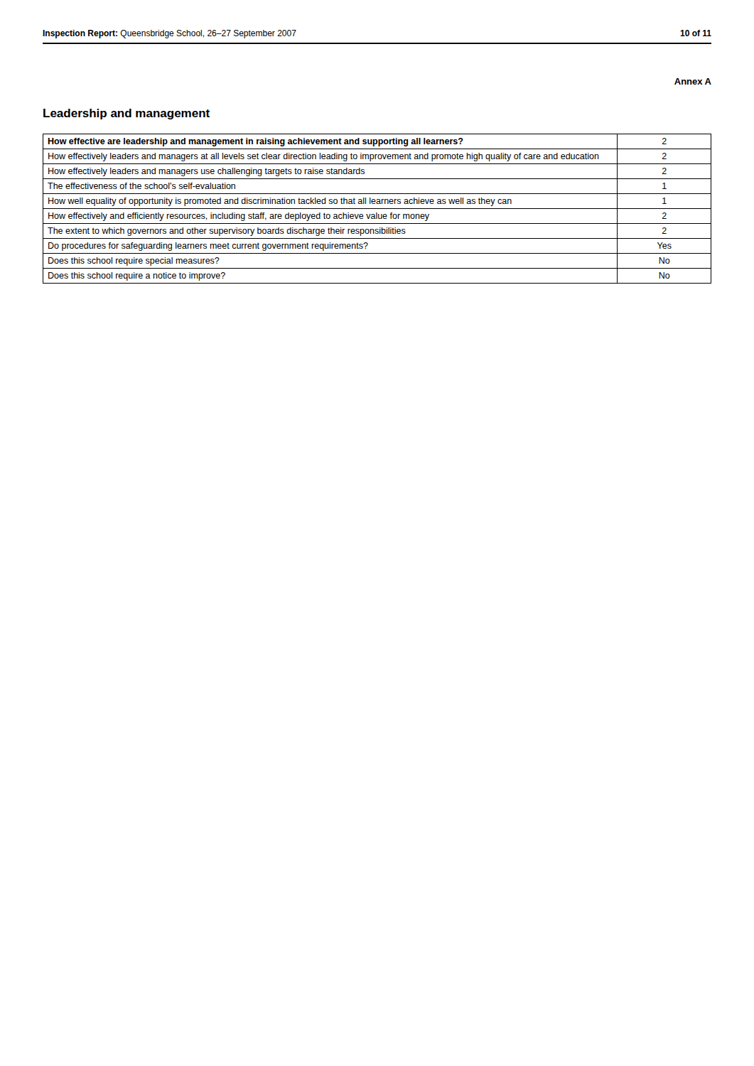Inspection Report: Queensbridge School, 26–27 September 2007
10 of 11
Annex A
Leadership and management
| How effective are leadership and management in raising achievement and supporting all learners? | 2 |
| How effectively leaders and managers at all levels set clear direction leading to improvement and promote high quality of care and education | 2 |
| How effectively leaders and managers use challenging targets to raise standards | 2 |
| The effectiveness of the school's self-evaluation | 1 |
| How well equality of opportunity is promoted and discrimination tackled so that all learners achieve as well as they can | 1 |
| How effectively and efficiently resources, including staff, are deployed to achieve value for money | 2 |
| The extent to which governors and other supervisory boards discharge their responsibilities | 2 |
| Do procedures for safeguarding learners meet current government requirements? | Yes |
| Does this school require special measures? | No |
| Does this school require a notice to improve? | No |